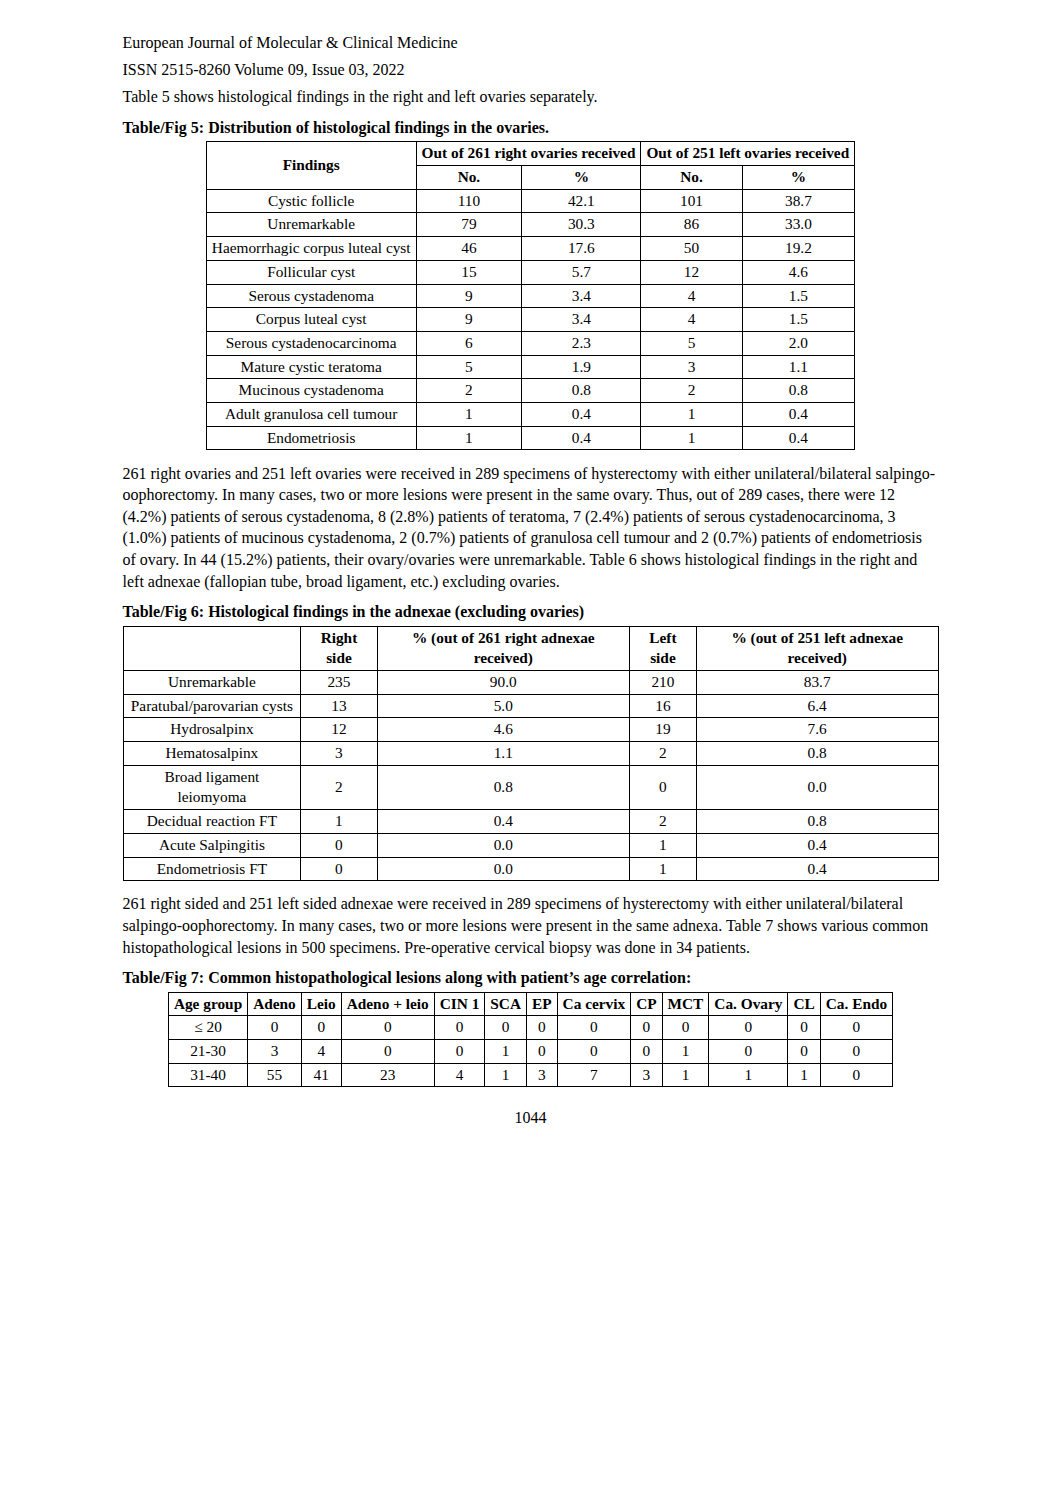European Journal of Molecular & Clinical Medicine
ISSN 2515-8260 Volume 09, Issue 03, 2022
Table 5 shows histological findings in the right and left ovaries separately.
Table/Fig 5: Distribution of histological findings in the ovaries.
| Findings | Out of 261 right ovaries received | Out of 251 left ovaries received |
| --- | --- | --- |
| No. | % | No. | % |
| Cystic follicle | 110 | 42.1 | 101 | 38.7 |
| Unremarkable | 79 | 30.3 | 86 | 33.0 |
| Haemorrhagic corpus luteal cyst | 46 | 17.6 | 50 | 19.2 |
| Follicular cyst | 15 | 5.7 | 12 | 4.6 |
| Serous cystadenoma | 9 | 3.4 | 4 | 1.5 |
| Corpus luteal cyst | 9 | 3.4 | 4 | 1.5 |
| Serous cystadenocarcinoma | 6 | 2.3 | 5 | 2.0 |
| Mature cystic teratoma | 5 | 1.9 | 3 | 1.1 |
| Mucinous cystadenoma | 2 | 0.8 | 2 | 0.8 |
| Adult granulosa cell tumour | 1 | 0.4 | 1 | 0.4 |
| Endometriosis | 1 | 0.4 | 1 | 0.4 |
261 right ovaries and 251 left ovaries were received in 289 specimens of hysterectomy with either unilateral/bilateral salpingo-oophorectomy. In many cases, two or more lesions were present in the same ovary. Thus, out of 289 cases, there were 12 (4.2%) patients of serous cystadenoma, 8 (2.8%) patients of teratoma, 7 (2.4%) patients of serous cystadenocarcinoma, 3 (1.0%) patients of mucinous cystadenoma, 2 (0.7%) patients of granulosa cell tumour and 2 (0.7%) patients of endometriosis of ovary. In 44 (15.2%) patients, their ovary/ovaries were unremarkable. Table 6 shows histological findings in the right and left adnexae (fallopian tube, broad ligament, etc.) excluding ovaries.
Table/Fig 6: Histological findings in the adnexae (excluding ovaries)
| | Right side | % (out of 261 right adnexae received) | Left side | % (out of 251 left adnexae received) |
| --- | --- | --- | --- | --- |
| Unremarkable | 235 | 90.0 | 210 | 83.7 |
| Paratubal/parovarian cysts | 13 | 5.0 | 16 | 6.4 |
| Hydrosalpinx | 12 | 4.6 | 19 | 7.6 |
| Hematosalpinx | 3 | 1.1 | 2 | 0.8 |
| Broad ligament leiomyoma | 2 | 0.8 | 0 | 0.0 |
| Decidual reaction FT | 1 | 0.4 | 2 | 0.8 |
| Acute Salpingitis | 0 | 0.0 | 1 | 0.4 |
| Endometriosis FT | 0 | 0.0 | 1 | 0.4 |
261 right sided and 251 left sided adnexae were received in 289 specimens of hysterectomy with either unilateral/bilateral salpingo-oophorectomy. In many cases, two or more lesions were present in the same adnexa. Table 7 shows various common histopathological lesions in 500 specimens. Pre-operative cervical biopsy was done in 34 patients.
Table/Fig 7: Common histopathological lesions along with patient’s age correlation:
| Age group | Adeno | Leio | Adeno + leio | CIN 1 | SCA | EP | Ca cervix | CP | MCT | Ca. Ovary | CL | Ca. Endo |
| --- | --- | --- | --- | --- | --- | --- | --- | --- | --- | --- | --- | --- |
| ≤ 20 | 0 | 0 | 0 | 0 | 0 | 0 | 0 | 0 | 0 | 0 | 0 | 0 |
| 21-30 | 3 | 4 | 0 | 0 | 1 | 0 | 0 | 0 | 1 | 0 | 0 | 0 |
| 31-40 | 55 | 41 | 23 | 4 | 1 | 3 | 7 | 3 | 1 | 1 | 1 | 0 |
1044